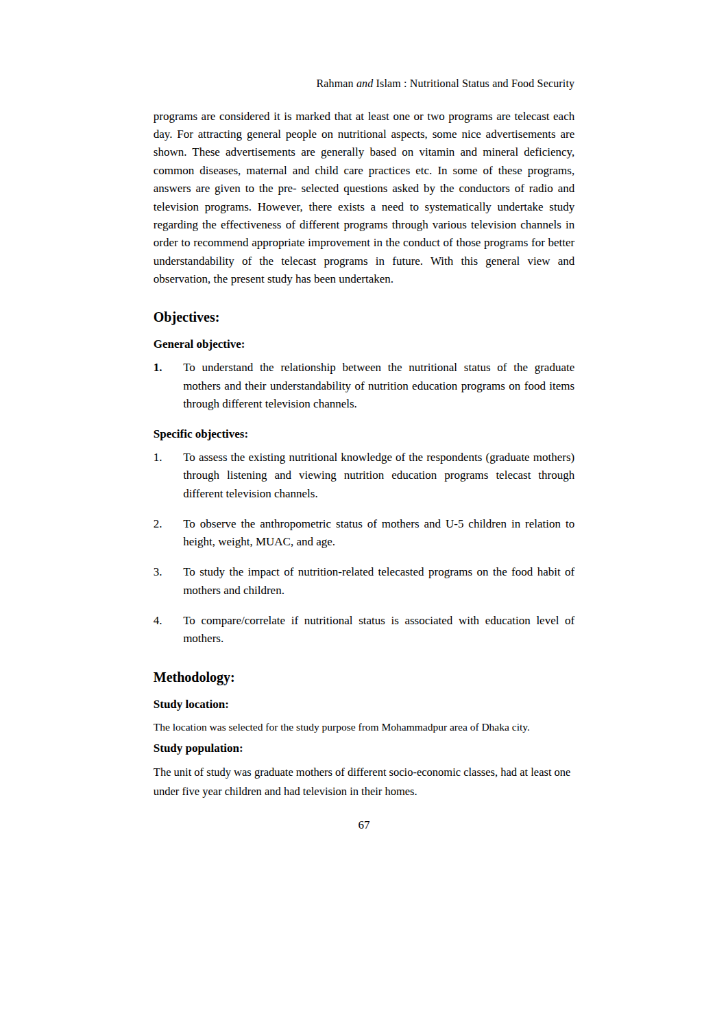Rahman and Islam : Nutritional Status and Food Security
programs are considered it is marked that at least one or two programs are telecast each day. For attracting general people on nutritional aspects, some nice advertisements are shown. These advertisements are generally based on vitamin and mineral deficiency, common diseases, maternal and child care practices etc. In some of these programs, answers are given to the pre- selected questions asked by the conductors of radio and television programs. However, there exists a need to systematically undertake study regarding the effectiveness of different programs through various television channels in order to recommend appropriate improvement in the conduct of those programs for better understandability of the telecast programs in future. With this general view and observation, the present study has been undertaken.
Objectives:
General objective:
1.
To understand the relationship between the nutritional status of the graduate mothers and their understandability of nutrition education programs on food items through different television channels.
Specific objectives:
1.
To assess the existing nutritional knowledge of the respondents (graduate mothers) through listening and viewing nutrition education programs telecast through different television channels.
2.
To observe the anthropometric status of mothers and U-5 children in relation to height, weight, MUAC, and age.
3.
To study the impact of nutrition-related telecasted programs on the food habit of mothers and children.
4.
To compare/correlate if nutritional status is associated with education level of mothers.
Methodology:
Study location:
The location was selected for the study purpose from Mohammadpur area of Dhaka city.
Study population:
The unit of study was graduate mothers of different socio-economic classes, had at least one under five year children and had television in their homes.
67